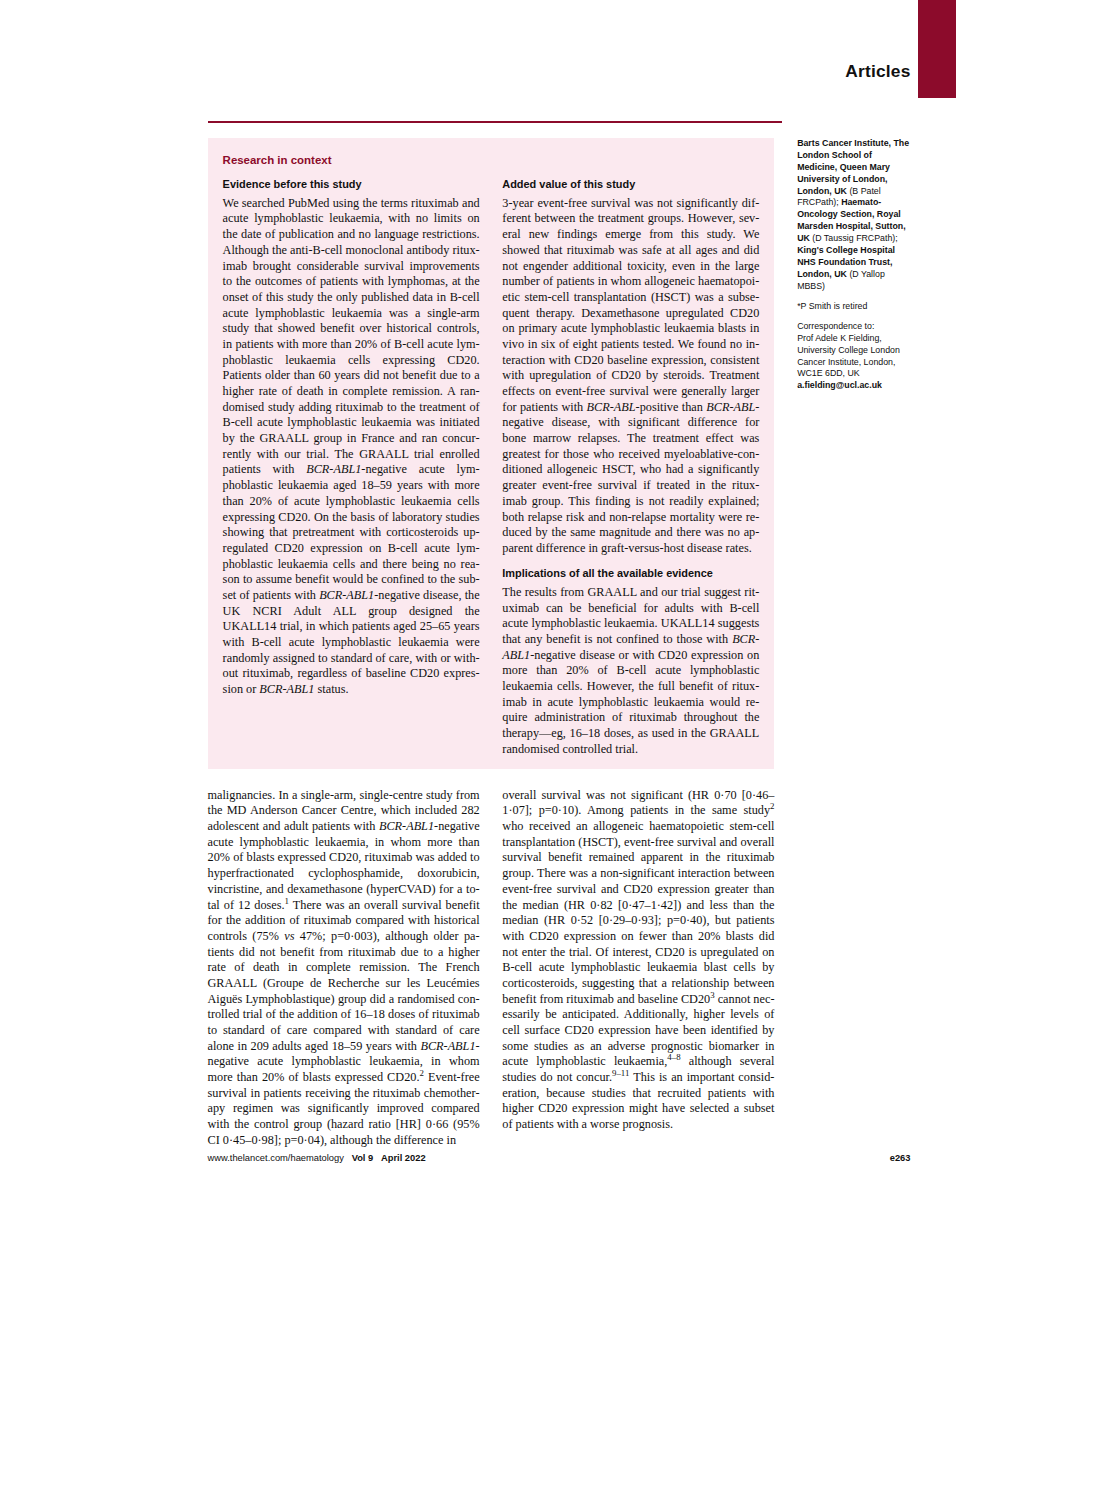Articles
Research in context
Evidence before this study
We searched PubMed using the terms rituximab and acute lymphoblastic leukaemia, with no limits on the date of publication and no language restrictions. Although the anti-B-cell monoclonal antibody rituximab brought considerable survival improvements to the outcomes of patients with lymphomas, at the onset of this study the only published data in B-cell acute lymphoblastic leukaemia was a single-arm study that showed benefit over historical controls, in patients with more than 20% of B-cell acute lymphoblastic leukaemia cells expressing CD20. Patients older than 60 years did not benefit due to a higher rate of death in complete remission. A randomised study adding rituximab to the treatment of B-cell acute lymphoblastic leukaemia was initiated by the GRAALL group in France and ran concurrently with our trial. The GRAALL trial enrolled patients with BCR-ABL1-negative acute lymphoblastic leukaemia aged 18–59 years with more than 20% of acute lymphoblastic leukaemia cells expressing CD20. On the basis of laboratory studies showing that pretreatment with corticosteroids upregulated CD20 expression on B-cell acute lymphoblastic leukaemia cells and there being no reason to assume benefit would be confined to the subset of patients with BCR-ABL1-negative disease, the UK NCRI Adult ALL group designed the UKALL14 trial, in which patients aged 25–65 years with B-cell acute lymphoblastic leukaemia were randomly assigned to standard of care, with or without rituximab, regardless of baseline CD20 expression or BCR-ABL1 status.
Added value of this study
3-year event-free survival was not significantly different between the treatment groups. However, several new findings emerge from this study. We showed that rituximab was safe at all ages and did not engender additional toxicity, even in the large number of patients in whom allogeneic haematopoietic stem-cell transplantation (HSCT) was a subsequent therapy. Dexamethasone upregulated CD20 on primary acute lymphoblastic leukaemia blasts in vivo in six of eight patients tested. We found no interaction with CD20 baseline expression, consistent with upregulation of CD20 by steroids. Treatment effects on event-free survival were generally larger for patients with BCR-ABL-positive than BCR-ABL-negative disease, with significant difference for bone marrow relapses. The treatment effect was greatest for those who received myeloablative-conditioned allogeneic HSCT, who had a significantly greater event-free survival if treated in the rituximab group. This finding is not readily explained; both relapse risk and non-relapse mortality were reduced by the same magnitude and there was no apparent difference in graft-versus-host disease rates.
Implications of all the available evidence
The results from GRAALL and our trial suggest rituximab can be beneficial for adults with B-cell acute lymphoblastic leukaemia. UKALL14 suggests that any benefit is not confined to those with BCR-ABL1-negative disease or with CD20 expression on more than 20% of B-cell acute lymphoblastic leukaemia cells. However, the full benefit of rituximab in acute lymphoblastic leukaemia would require administration of rituximab throughout the therapy—eg, 16–18 doses, as used in the GRAALL randomised controlled trial.
malignancies. In a single-arm, single-centre study from the MD Anderson Cancer Centre, which included 282 adolescent and adult patients with BCR-ABL1-negative acute lymphoblastic leukaemia, in whom more than 20% of blasts expressed CD20, rituximab was added to hyperfractionated cyclophosphamide, doxorubicin, vincristine, and dexamethasone (hyperCVAD) for a total of 12 doses.1 There was an overall survival benefit for the addition of rituximab compared with historical controls (75% vs 47%; p=0·003), although older patients did not benefit from rituximab due to a higher rate of death in complete remission. The French GRAALL (Groupe de Recherche sur les Leucémies Aiguës Lymphoblastique) group did a randomised controlled trial of the addition of 16–18 doses of rituximab to standard of care compared with standard of care alone in 209 adults aged 18–59 years with BCR-ABL1-negative acute lymphoblastic leukaemia, in whom more than 20% of blasts expressed CD20.2 Event-free survival in patients receiving the rituximab chemotherapy regimen was significantly improved compared with the control group (hazard ratio [HR] 0·66 (95% CI 0·45–0·98]; p=0·04), although the difference in
overall survival was not significant (HR 0·70 [0·46–1·07]; p=0·10). Among patients in the same study2 who received an allogeneic haematopoietic stem-cell transplantation (HSCT), event-free survival and overall survival benefit remained apparent in the rituximab group. There was a non-significant interaction between event-free survival and CD20 expression greater than the median (HR 0·82 [0·47–1·42]) and less than the median (HR 0·52 [0·29–0·93]; p=0·40), but patients with CD20 expression on fewer than 20% blasts did not enter the trial. Of interest, CD20 is upregulated on B-cell acute lymphoblastic leukaemia blast cells by corticosteroids, suggesting that a relationship between benefit from rituximab and baseline CD203 cannot necessarily be anticipated. Additionally, higher levels of cell surface CD20 expression have been identified by some studies as an adverse prognostic biomarker in acute lymphoblastic leukaemia,4–8 although several studies do not concur.9–11 This is an important consideration, because studies that recruited patients with higher CD20 expression might have selected a subset of patients with a worse prognosis.
Barts Cancer Institute, The London School of Medicine, Queen Mary University of London, London, UK (B Patel FRCPath); Haemato-Oncology Section, Royal Marsden Hospital, Sutton, UK (D Taussig FRCPath); King's College Hospital NHS Foundation Trust, London, UK (D Yallop MBBS)
*P Smith is retired
Correspondence to:
Prof Adele K Fielding, University College London Cancer Institute, London, WC1E 6DD, UK
a.fielding@ucl.ac.uk
www.thelancet.com/haematology Vol 9 April 2022
e263